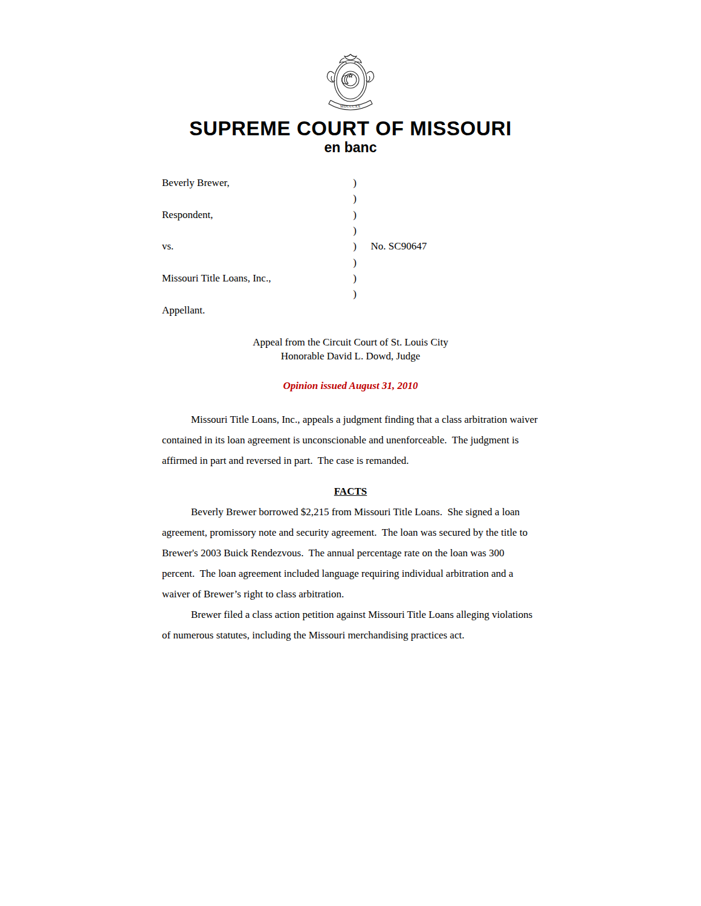MDCCCXX
SUPREME COURT OF MISSOURI
en banc
| Beverly Brewer, | ) | |
| | ) | |
| Respondent, | ) | |
| | ) | |
| vs. | ) | No. SC90647 |
| | ) | |
| Missouri Title Loans, Inc., | ) | |
| | ) | |
| Appellant. | | |
Appeal from the Circuit Court of St. Louis City
Honorable David L. Dowd, Judge
Opinion issued August 31, 2010
Missouri Title Loans, Inc., appeals a judgment finding that a class arbitration waiver contained in its loan agreement is unconscionable and unenforceable. The judgment is affirmed in part and reversed in part. The case is remanded.
FACTS
Beverly Brewer borrowed $2,215 from Missouri Title Loans. She signed a loan agreement, promissory note and security agreement. The loan was secured by the title to Brewer's 2003 Buick Rendezvous. The annual percentage rate on the loan was 300 percent. The loan agreement included language requiring individual arbitration and a waiver of Brewer’s right to class arbitration.
Brewer filed a class action petition against Missouri Title Loans alleging violations of numerous statutes, including the Missouri merchandising practices act.